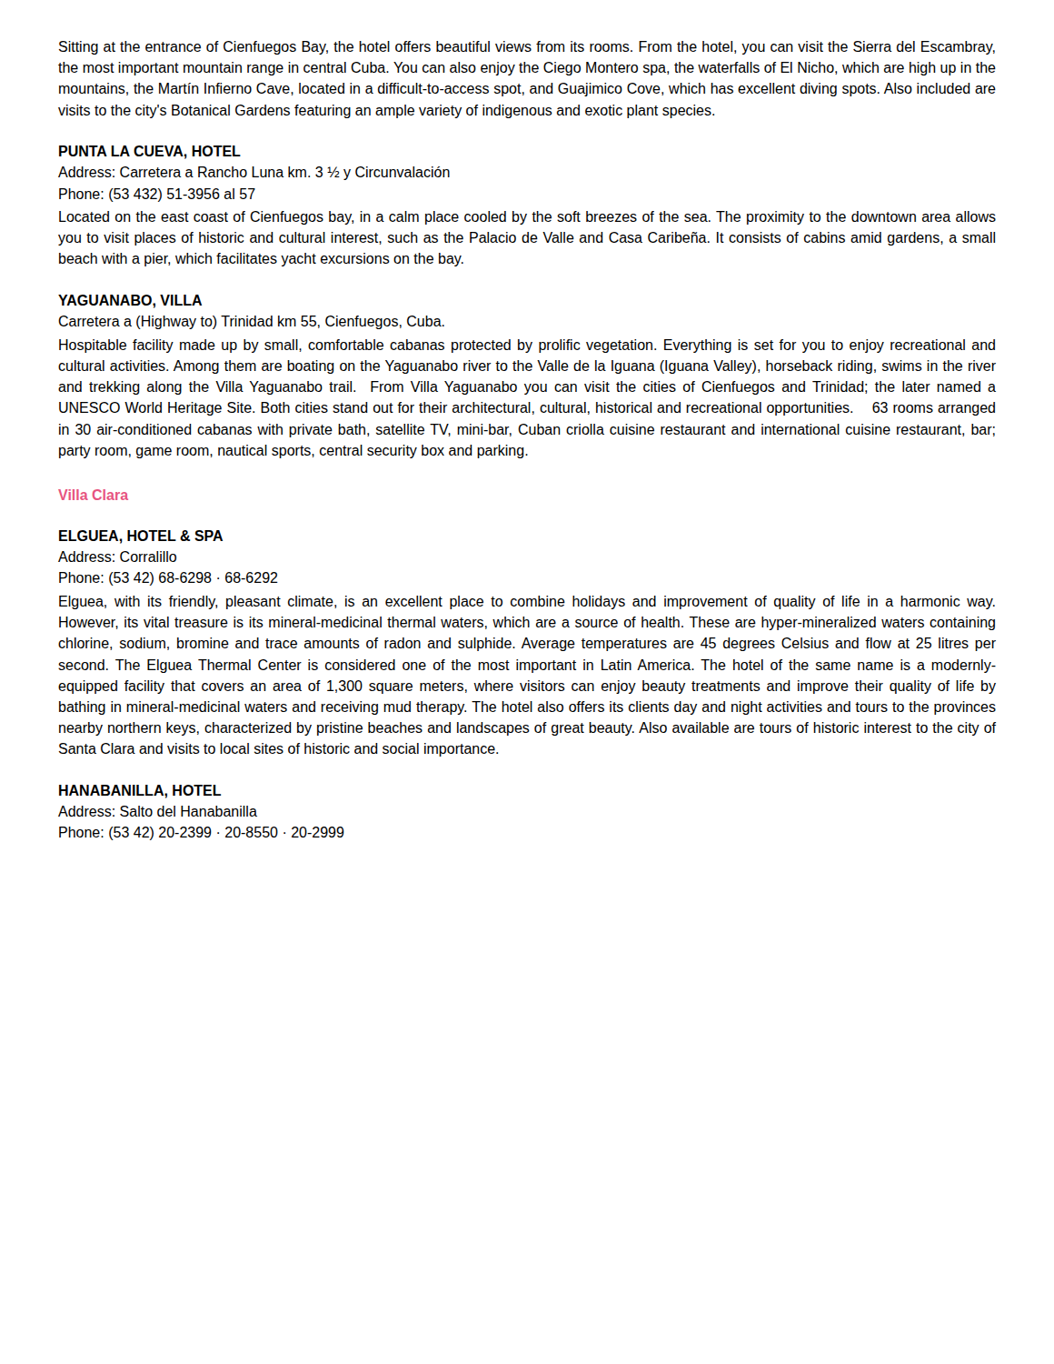Sitting at the entrance of Cienfuegos Bay, the hotel offers beautiful views from its rooms. From the hotel, you can visit the Sierra del Escambray, the most important mountain range in central Cuba. You can also enjoy the Ciego Montero spa, the waterfalls of El Nicho, which are high up in the mountains, the Martín Infierno Cave, located in a difficult-to-access spot, and Guajimico Cove, which has excellent diving spots. Also included are visits to the city's Botanical Gardens featuring an ample variety of indigenous and exotic plant species.
Punta La Cueva, Hotel
Address: Carretera a Rancho Luna km. 3 ½ y Circunvalación
Phone: (53 432) 51-3956 al 57
Located on the east coast of Cienfuegos bay, in a calm place cooled by the soft breezes of the sea. The proximity to the downtown area allows you to visit places of historic and cultural interest, such as the Palacio de Valle and Casa Caribeña. It consists of cabins amid gardens, a small beach with a pier, which facilitates yacht excursions on the bay.
Yaguanabo, Villa
Carretera a (Highway to) Trinidad km 55, Cienfuegos, Cuba.
Hospitable facility made up by small, comfortable cabanas protected by prolific vegetation. Everything is set for you to enjoy recreational and cultural activities. Among them are boating on the Yaguanabo river to the Valle de la Iguana (Iguana Valley), horseback riding, swims in the river and trekking along the Villa Yaguanabo trail. From Villa Yaguanabo you can visit the cities of Cienfuegos and Trinidad; the later named a UNESCO World Heritage Site. Both cities stand out for their architectural, cultural, historical and recreational opportunities. 63 rooms arranged in 30 air-conditioned cabanas with private bath, satellite TV, mini-bar, Cuban criolla cuisine restaurant and international cuisine restaurant, bar; party room, game room, nautical sports, central security box and parking.
Villa Clara
Elguea, Hotel & Spa
Address: Corralillo
Phone: (53 42) 68-6298 · 68-6292
Elguea, with its friendly, pleasant climate, is an excellent place to combine holidays and improvement of quality of life in a harmonic way. However, its vital treasure is its mineral-medicinal thermal waters, which are a source of health. These are hyper-mineralized waters containing chlorine, sodium, bromine and trace amounts of radon and sulphide. Average temperatures are 45 degrees Celsius and flow at 25 litres per second. The Elguea Thermal Center is considered one of the most important in Latin America. The hotel of the same name is a modernly-equipped facility that covers an area of 1,300 square meters, where visitors can enjoy beauty treatments and improve their quality of life by bathing in mineral-medicinal waters and receiving mud therapy. The hotel also offers its clients day and night activities and tours to the provinces nearby northern keys, characterized by pristine beaches and landscapes of great beauty. Also available are tours of historic interest to the city of Santa Clara and visits to local sites of historic and social importance.
Hanabanilla, Hotel
Address: Salto del Hanabanilla
Phone: (53 42) 20-2399 · 20-8550 · 20-2999